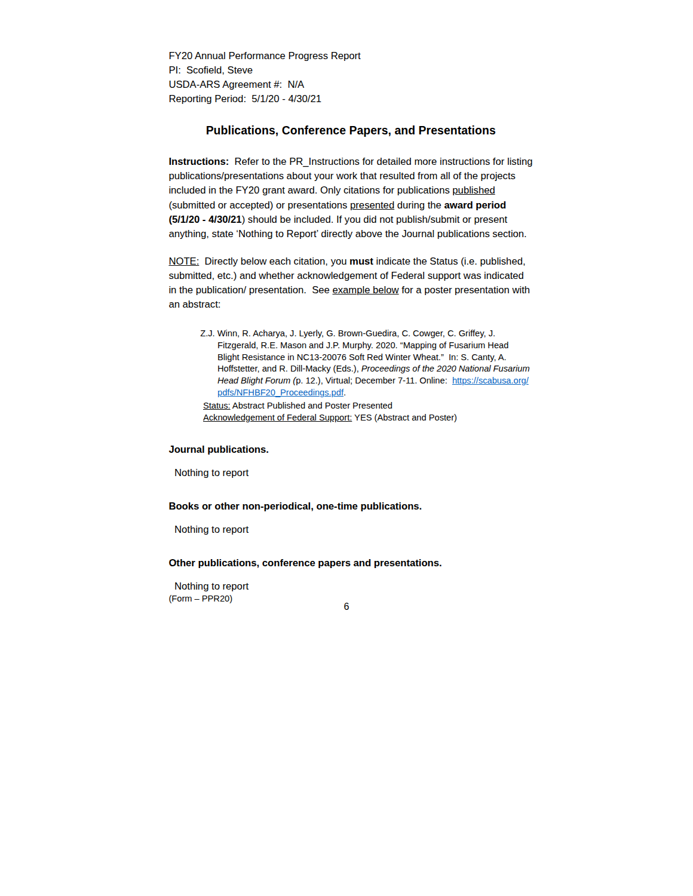FY20 Annual Performance Progress Report
PI: Scofield, Steve
USDA-ARS Agreement #: N/A
Reporting Period: 5/1/20 - 4/30/21
Publications, Conference Papers, and Presentations
Instructions: Refer to the PR_Instructions for detailed more instructions for listing publications/presentations about your work that resulted from all of the projects included in the FY20 grant award. Only citations for publications published (submitted or accepted) or presentations presented during the award period (5/1/20 - 4/30/21) should be included. If you did not publish/submit or present anything, state ‘Nothing to Report’ directly above the Journal publications section.
NOTE: Directly below each citation, you must indicate the Status (i.e. published, submitted, etc.) and whether acknowledgement of Federal support was indicated in the publication/ presentation. See example below for a poster presentation with an abstract:
Z.J. Winn, R. Acharya, J. Lyerly, G. Brown-Guedira, C. Cowger, C. Griffey, J. Fitzgerald, R.E. Mason and J.P. Murphy. 2020. “Mapping of Fusarium Head Blight Resistance in NC13-20076 Soft Red Winter Wheat.” In: S. Canty, A. Hoffstetter, and R. Dill-Macky (Eds.), Proceedings of the 2020 National Fusarium Head Blight Forum (p. 12.), Virtual; December 7-11. Online: https://scabusa.org/pdfs/NFHBF20_Proceedings.pdf.
Status: Abstract Published and Poster Presented
Acknowledgement of Federal Support: YES (Abstract and Poster)
Journal publications.
Nothing to report
Books or other non-periodical, one-time publications.
Nothing to report
Other publications, conference papers and presentations.
Nothing to report
(Form – PPR20)
6